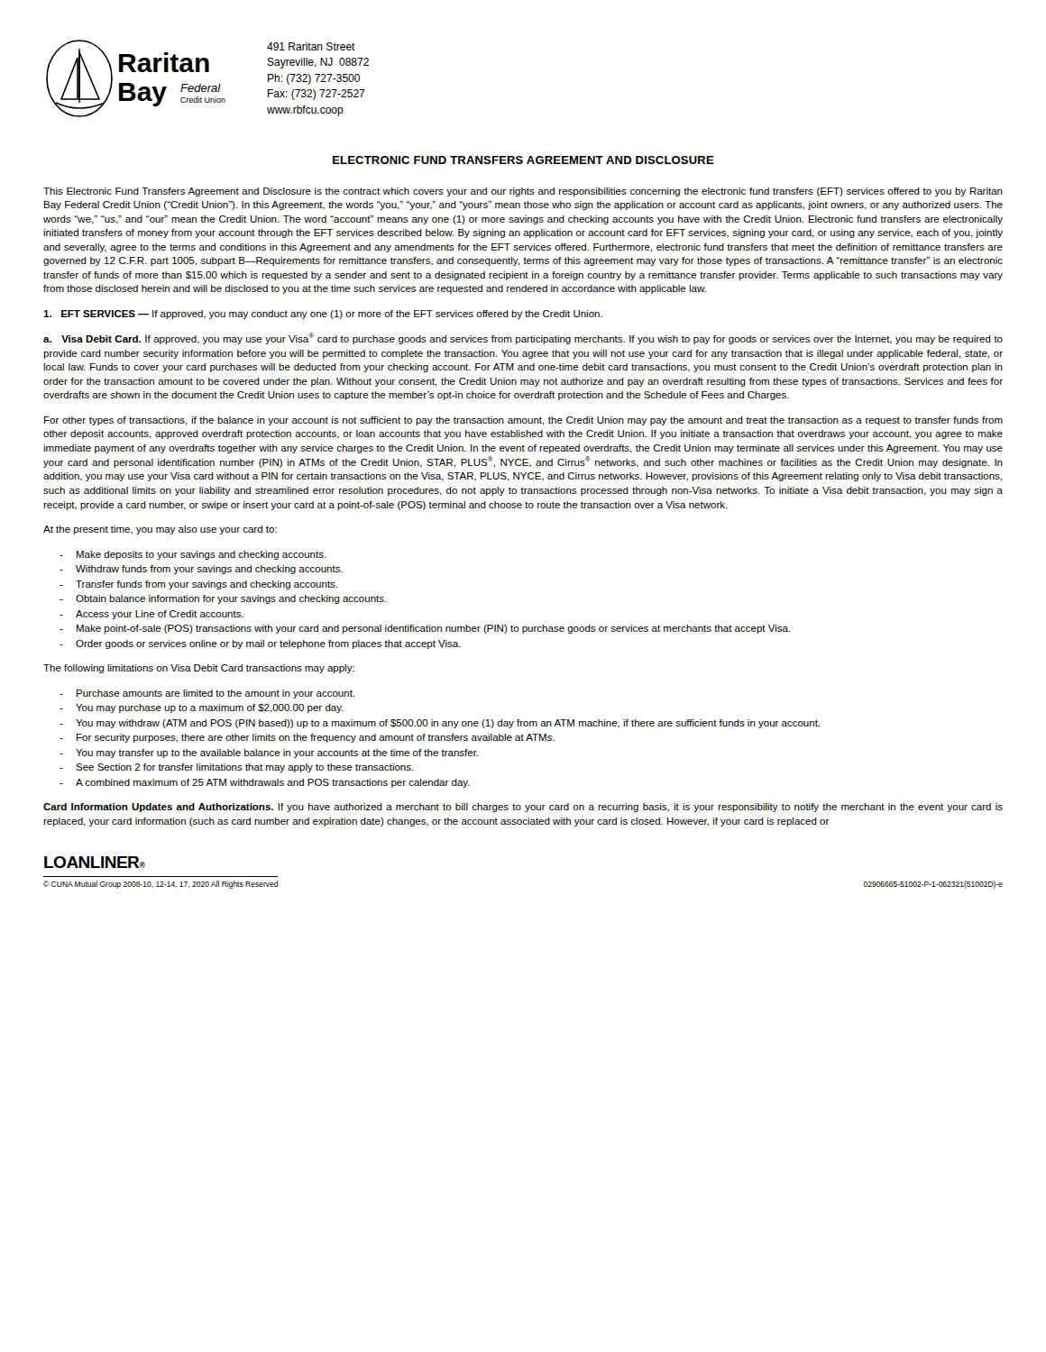Raritan Bay Federal Credit Union
491 Raritan Street
Sayreville, NJ 08872
Ph: (732) 727-3500
Fax: (732) 727-2527
www.rbfcu.coop
ELECTRONIC FUND TRANSFERS AGREEMENT AND DISCLOSURE
This Electronic Fund Transfers Agreement and Disclosure is the contract which covers your and our rights and responsibilities concerning the electronic fund transfers (EFT) services offered to you by Raritan Bay Federal Credit Union (“Credit Union”). In this Agreement, the words “you,” “your,” and “yours” mean those who sign the application or account card as applicants, joint owners, or any authorized users. The words “we,” “us,” and “our” mean the Credit Union. The word “account” means any one (1) or more savings and checking accounts you have with the Credit Union. Electronic fund transfers are electronically initiated transfers of money from your account through the EFT services described below. By signing an application or account card for EFT services, signing your card, or using any service, each of you, jointly and severally, agree to the terms and conditions in this Agreement and any amendments for the EFT services offered. Furthermore, electronic fund transfers that meet the definition of remittance transfers are governed by 12 C.F.R. part 1005, subpart B—Requirements for remittance transfers, and consequently, terms of this agreement may vary for those types of transactions. A “remittance transfer” is an electronic transfer of funds of more than $15.00 which is requested by a sender and sent to a designated recipient in a foreign country by a remittance transfer provider. Terms applicable to such transactions may vary from those disclosed herein and will be disclosed to you at the time such services are requested and rendered in accordance with applicable law.
1. EFT SERVICES — If approved, you may conduct any one (1) or more of the EFT services offered by the Credit Union.
a. Visa Debit Card. If approved, you may use your Visa® card to purchase goods and services from participating merchants. If you wish to pay for goods or services over the Internet, you may be required to provide card number security information before you will be permitted to complete the transaction. You agree that you will not use your card for any transaction that is illegal under applicable federal, state, or local law. Funds to cover your card purchases will be deducted from your checking account. For ATM and one-time debit card transactions, you must consent to the Credit Union’s overdraft protection plan in order for the transaction amount to be covered under the plan. Without your consent, the Credit Union may not authorize and pay an overdraft resulting from these types of transactions. Services and fees for overdrafts are shown in the document the Credit Union uses to capture the member’s opt-in choice for overdraft protection and the Schedule of Fees and Charges.
For other types of transactions, if the balance in your account is not sufficient to pay the transaction amount, the Credit Union may pay the amount and treat the transaction as a request to transfer funds from other deposit accounts, approved overdraft protection accounts, or loan accounts that you have established with the Credit Union. If you initiate a transaction that overdraws your account, you agree to make immediate payment of any overdrafts together with any service charges to the Credit Union. In the event of repeated overdrafts, the Credit Union may terminate all services under this Agreement. You may use your card and personal identification number (PIN) in ATMs of the Credit Union, STAR, PLUS®, NYCE, and Cirrus® networks, and such other machines or facilities as the Credit Union may designate. In addition, you may use your Visa card without a PIN for certain transactions on the Visa, STAR, PLUS, NYCE, and Cirrus networks. However, provisions of this Agreement relating only to Visa debit transactions, such as additional limits on your liability and streamlined error resolution procedures, do not apply to transactions processed through non-Visa networks. To initiate a Visa debit transaction, you may sign a receipt, provide a card number, or swipe or insert your card at a point-of-sale (POS) terminal and choose to route the transaction over a Visa network.
At the present time, you may also use your card to:
Make deposits to your savings and checking accounts.
Withdraw funds from your savings and checking accounts.
Transfer funds from your savings and checking accounts.
Obtain balance information for your savings and checking accounts.
Access your Line of Credit accounts.
Make point-of-sale (POS) transactions with your card and personal identification number (PIN) to purchase goods or services at merchants that accept Visa.
Order goods or services online or by mail or telephone from places that accept Visa.
The following limitations on Visa Debit Card transactions may apply:
Purchase amounts are limited to the amount in your account.
You may purchase up to a maximum of $2,000.00 per day.
You may withdraw (ATM and POS (PIN based)) up to a maximum of $500.00 in any one (1) day from an ATM machine, if there are sufficient funds in your account.
For security purposes, there are other limits on the frequency and amount of transfers available at ATMs.
You may transfer up to the available balance in your accounts at the time of the transfer.
See Section 2 for transfer limitations that may apply to these transactions.
A combined maximum of 25 ATM withdrawals and POS transactions per calendar day.
Card Information Updates and Authorizations. If you have authorized a merchant to bill charges to your card on a recurring basis, it is your responsibility to notify the merchant in the event your card is replaced, your card information (such as card number and expiration date) changes, or the account associated with your card is closed. However, if your card is replaced or
LOANLINER®
© CUNA Mutual Group 2008-10, 12-14, 17, 2020 All Rights Reserved
02906665-51002-P-1-062321(51002D)-e